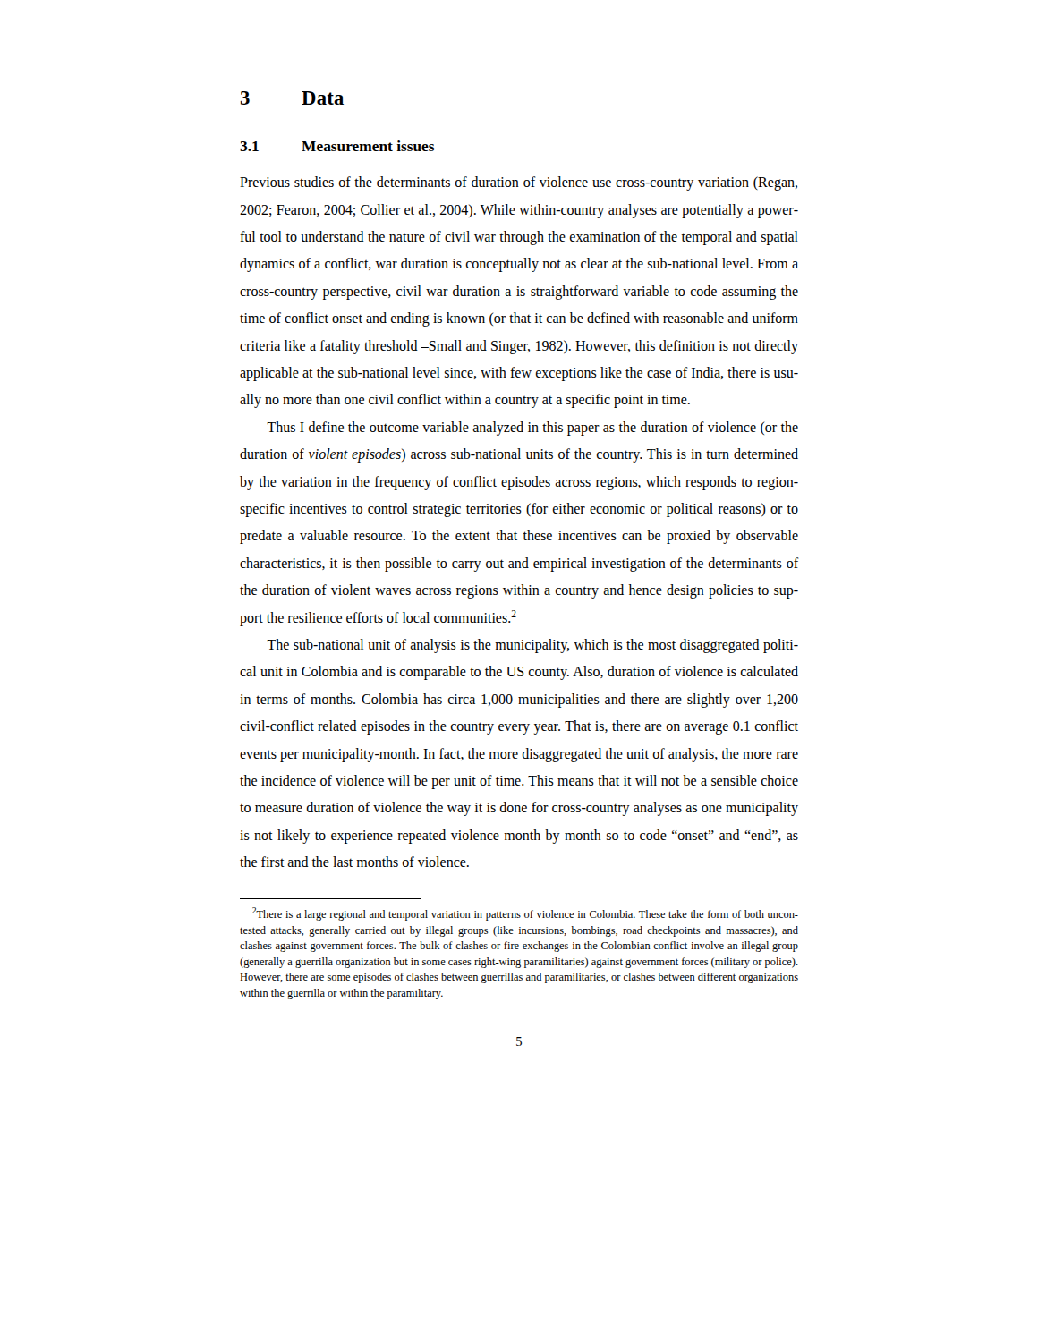3 Data
3.1 Measurement issues
Previous studies of the determinants of duration of violence use cross-country variation (Regan, 2002; Fearon, 2004; Collier et al., 2004). While within-country analyses are potentially a powerful tool to understand the nature of civil war through the examination of the temporal and spatial dynamics of a conflict, war duration is conceptually not as clear at the sub-national level. From a cross-country perspective, civil war duration a is straightforward variable to code assuming the time of conflict onset and ending is known (or that it can be defined with reasonable and uniform criteria like a fatality threshold –Small and Singer, 1982). However, this definition is not directly applicable at the sub-national level since, with few exceptions like the case of India, there is usually no more than one civil conflict within a country at a specific point in time.
Thus I define the outcome variable analyzed in this paper as the duration of violence (or the duration of violent episodes) across sub-national units of the country. This is in turn determined by the variation in the frequency of conflict episodes across regions, which responds to region-specific incentives to control strategic territories (for either economic or political reasons) or to predate a valuable resource. To the extent that these incentives can be proxied by observable characteristics, it is then possible to carry out and empirical investigation of the determinants of the duration of violent waves across regions within a country and hence design policies to support the resilience efforts of local communities.2
The sub-national unit of analysis is the municipality, which is the most disaggregated political unit in Colombia and is comparable to the US county. Also, duration of violence is calculated in terms of months. Colombia has circa 1,000 municipalities and there are slightly over 1,200 civil-conflict related episodes in the country every year. That is, there are on average 0.1 conflict events per municipality-month. In fact, the more disaggregated the unit of analysis, the more rare the incidence of violence will be per unit of time. This means that it will not be a sensible choice to measure duration of violence the way it is done for cross-country analyses as one municipality is not likely to experience repeated violence month by month so to code “onset” and “end”, as the first and the last months of violence.
2There is a large regional and temporal variation in patterns of violence in Colombia. These take the form of both uncontested attacks, generally carried out by illegal groups (like incursions, bombings, road checkpoints and massacres), and clashes against government forces. The bulk of clashes or fire exchanges in the Colombian conflict involve an illegal group (generally a guerrilla organization but in some cases right-wing paramilitaries) against government forces (military or police). However, there are some episodes of clashes between guerrillas and paramilitaries, or clashes between different organizations within the guerrilla or within the paramilitary.
5